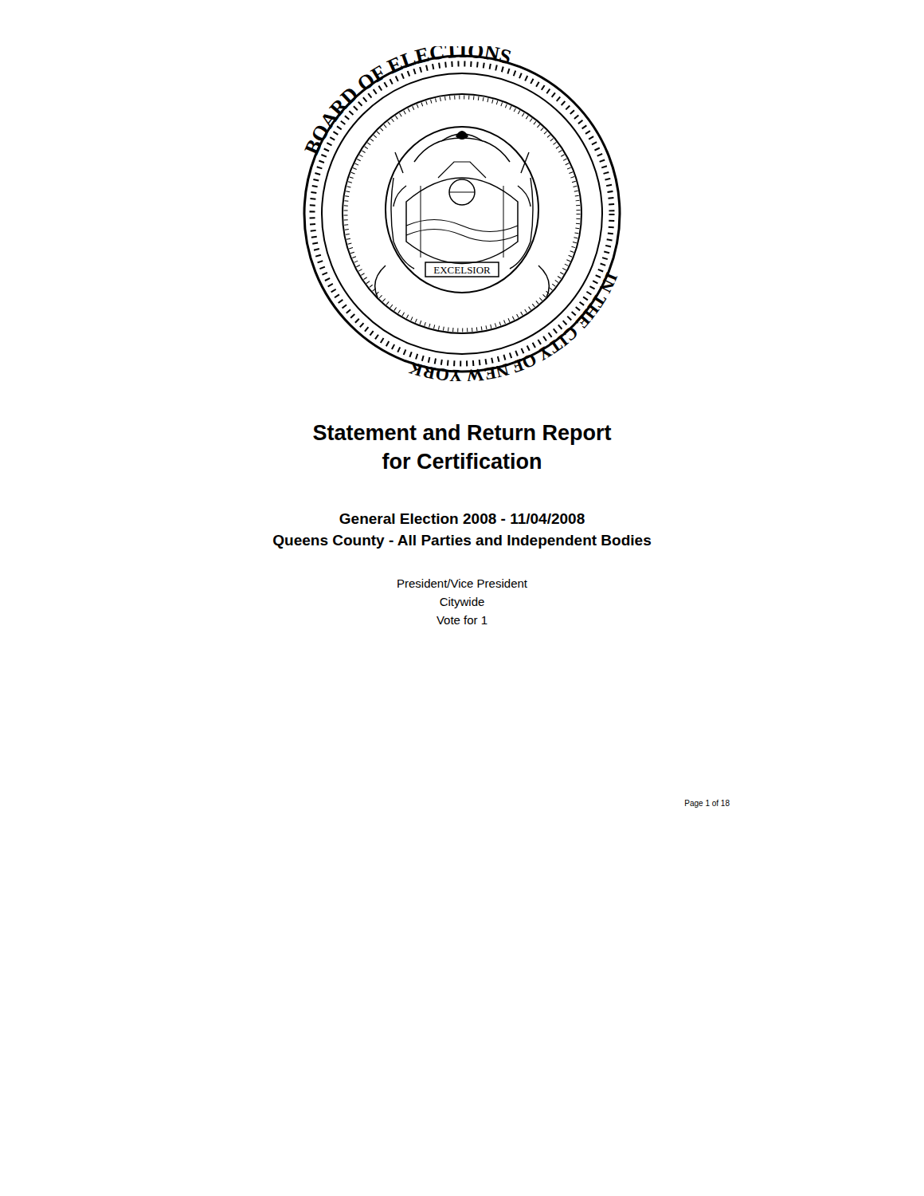Statement and Return Report
for Certification
General Election 2008 - 11/04/2008
Queens County - All Parties and Independent Bodies
President/Vice President
Citywide
Vote for 1
Page 1 of 18